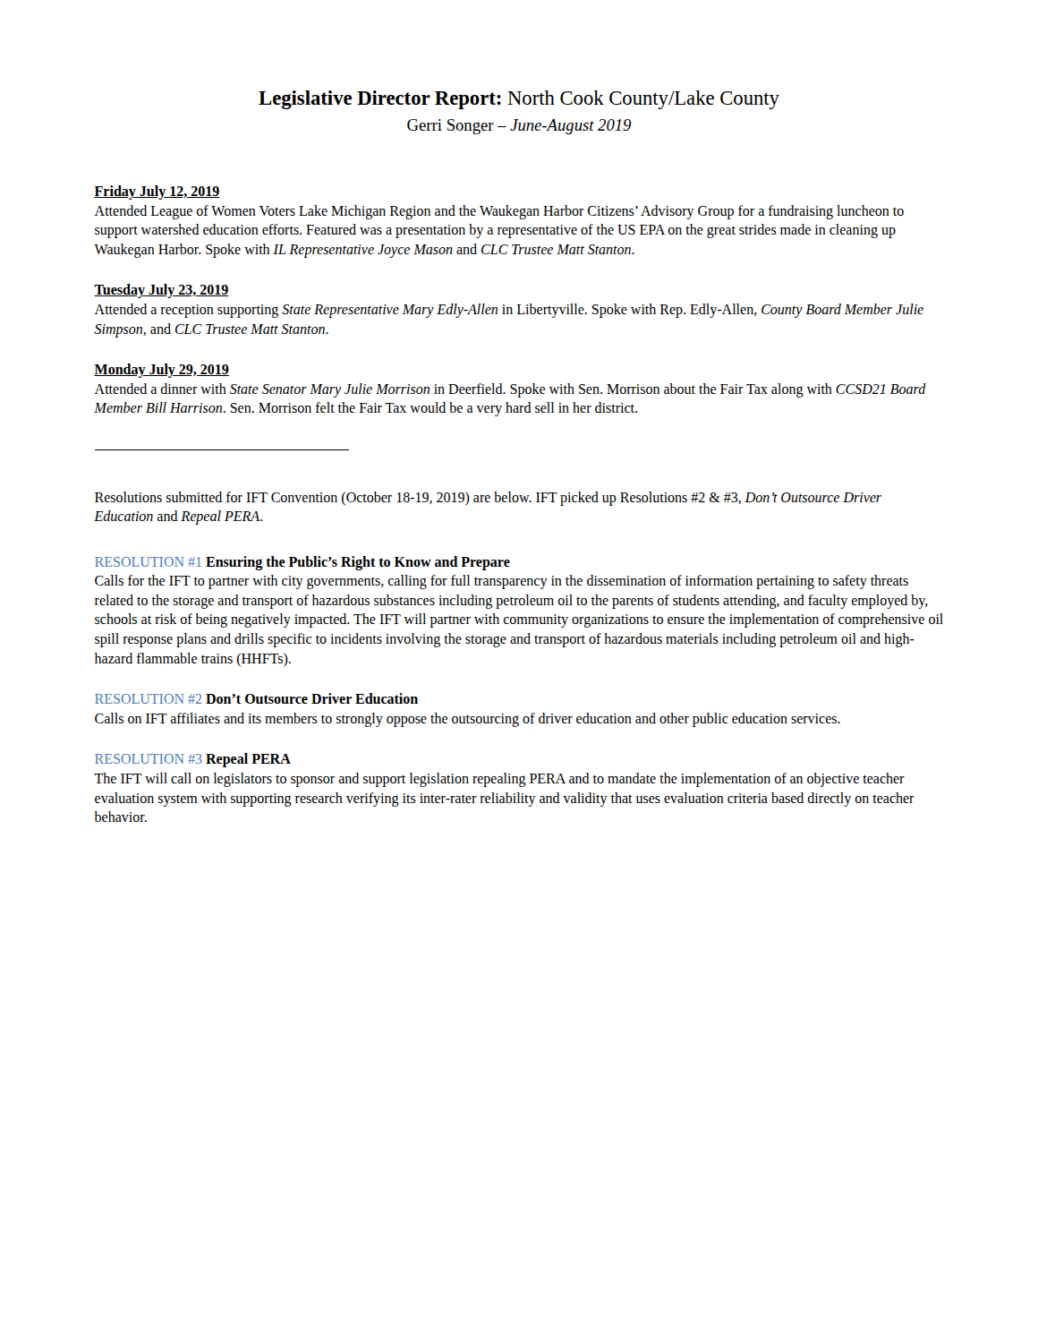Legislative Director Report: North Cook County/Lake County
Gerri Songer – June-August 2019
Friday July 12, 2019
Attended League of Women Voters Lake Michigan Region and the Waukegan Harbor Citizens’ Advisory Group for a fundraising luncheon to support watershed education efforts. Featured was a presentation by a representative of the US EPA on the great strides made in cleaning up Waukegan Harbor. Spoke with IL Representative Joyce Mason and CLC Trustee Matt Stanton.
Tuesday July 23, 2019
Attended a reception supporting State Representative Mary Edly-Allen in Libertyville. Spoke with Rep. Edly-Allen, County Board Member Julie Simpson, and CLC Trustee Matt Stanton.
Monday July 29, 2019
Attended a dinner with State Senator Mary Julie Morrison in Deerfield. Spoke with Sen. Morrison about the Fair Tax along with CCSD21 Board Member Bill Harrison. Sen. Morrison felt the Fair Tax would be a very hard sell in her district.
Resolutions submitted for IFT Convention (October 18-19, 2019) are below. IFT picked up Resolutions #2 & #3, Don’t Outsource Driver Education and Repeal PERA.
RESOLUTION #1 Ensuring the Public’s Right to Know and Prepare
Calls for the IFT to partner with city governments, calling for full transparency in the dissemination of information pertaining to safety threats related to the storage and transport of hazardous substances including petroleum oil to the parents of students attending, and faculty employed by, schools at risk of being negatively impacted. The IFT will partner with community organizations to ensure the implementation of comprehensive oil spill response plans and drills specific to incidents involving the storage and transport of hazardous materials including petroleum oil and high-hazard flammable trains (HHFTs).
RESOLUTION #2 Don’t Outsource Driver Education
Calls on IFT affiliates and its members to strongly oppose the outsourcing of driver education and other public education services.
RESOLUTION #3 Repeal PERA
The IFT will call on legislators to sponsor and support legislation repealing PERA and to mandate the implementation of an objective teacher evaluation system with supporting research verifying its inter-rater reliability and validity that uses evaluation criteria based directly on teacher behavior.